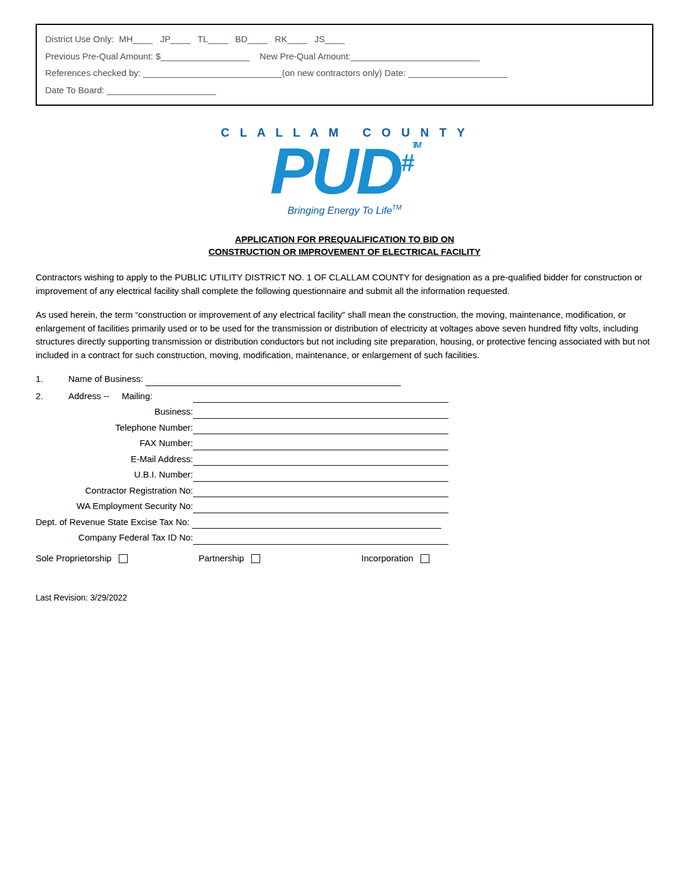District Use Only: MH____ JP____ TL____ BD____ RK____ JS____
Previous Pre-Qual Amount: $__________________ New Pre-Qual Amount:__________________________
References checked by: ____________________________(on new contractors only) Date: ____________________
Date To Board: ______________________
C L A L L A M C O U N T Y
PUD#TM
Bringing Energy To LifeTM
APPLICATION FOR PREQUALIFICATION TO BID ON
CONSTRUCTION OR IMPROVEMENT OF ELECTRICAL FACILITY
Contractors wishing to apply to the PUBLIC UTILITY DISTRICT NO. 1 OF CLALLAM COUNTY for designation as a pre-qualified bidder for construction or improvement of any electrical facility shall complete the following questionnaire and submit all the information requested.
As used herein, the term “construction or improvement of any electrical facility” shall mean the construction, the moving, maintenance, modification, or enlargement of facilities primarily used or to be used for the transmission or distribution of electricity at voltages above seven hundred fifty volts, including structures directly supporting transmission or distribution conductors but not including site preparation, housing, or protective fencing associated with but not included in a contract for such construction, moving, modification, maintenance, or enlargement of such facilities.
1. Name of Business:
| 2. | Address -- | Mailing: | |
| | | Business: | |
| Telephone Number: | |
| FAX Number: | |
| E-Mail Address: | |
| U.B.I. Number: | |
| Contractor Registration No: | |
| WA Employment Security No: | |
| Dept. of Revenue State Excise Tax No: |
| Company Federal Tax ID No: | |
Sole Proprietorship Partnership Incorporation
Last Revision: 3/29/2022